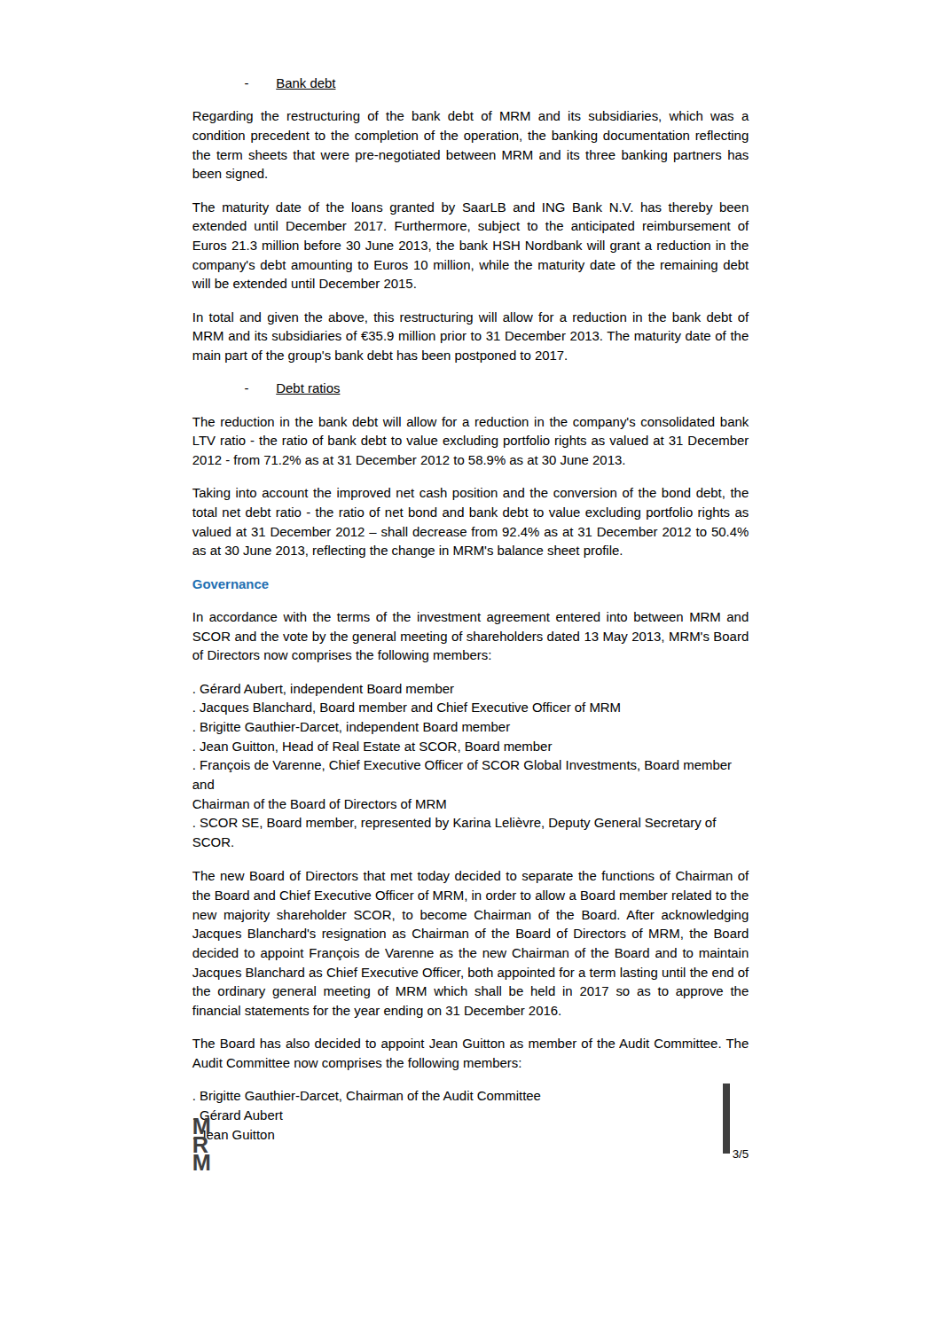-Bank debt
Regarding the restructuring of the bank debt of MRM and its subsidiaries, which was a condition precedent to the completion of the operation, the banking documentation reflecting the term sheets that were pre-negotiated between MRM and its three banking partners has been signed.
The maturity date of the loans granted by SaarLB and ING Bank N.V. has thereby been extended until December 2017. Furthermore, subject to the anticipated reimbursement of Euros 21.3 million before 30 June 2013, the bank HSH Nordbank will grant a reduction in the company's debt amounting to Euros 10 million, while the maturity date of the remaining debt will be extended until December 2015.
In total and given the above, this restructuring will allow for a reduction in the bank debt of MRM and its subsidiaries of €35.9 million prior to 31 December 2013. The maturity date of the main part of the group's bank debt has been postponed to 2017.
-Debt ratios
The reduction in the bank debt will allow for a reduction in the company's consolidated bank LTV ratio - the ratio of bank debt to value excluding portfolio rights as valued at 31 December 2012 - from 71.2% as at 31 December 2012 to 58.9% as at 30 June 2013.
Taking into account the improved net cash position and the conversion of the bond debt, the total net debt ratio - the ratio of net bond and bank debt to value excluding portfolio rights as valued at 31 December 2012 – shall decrease from 92.4% as at 31 December 2012 to 50.4% as at 30 June 2013, reflecting the change in MRM's balance sheet profile.
Governance
In accordance with the terms of the investment agreement entered into between MRM and SCOR and the vote by the general meeting of shareholders dated 13 May 2013, MRM's Board of Directors now comprises the following members:
. Gérard Aubert, independent Board member
. Jacques Blanchard, Board member and Chief Executive Officer of MRM
. Brigitte Gauthier-Darcet, independent Board member
. Jean Guitton, Head of Real Estate at SCOR, Board member
. François de Varenne, Chief Executive Officer of SCOR Global Investments, Board member and
Chairman of the Board of Directors of MRM
. SCOR SE, Board member, represented by Karina Lelièvre, Deputy General Secretary of SCOR.
The new Board of Directors that met today decided to separate the functions of Chairman of the Board and Chief Executive Officer of MRM, in order to allow a Board member related to the new majority shareholder SCOR, to become Chairman of the Board. After acknowledging Jacques Blanchard's resignation as Chairman of the Board of Directors of MRM, the Board decided to appoint François de Varenne as the new Chairman of the Board and to maintain Jacques Blanchard as Chief Executive Officer, both appointed for a term lasting until the end of the ordinary general meeting of MRM which shall be held in 2017 so as to approve the financial statements for the year ending on 31 December 2016.
The Board has also decided to appoint Jean Guitton as member of the Audit Committee. The Audit Committee now comprises the following members:
. Brigitte Gauthier-Darcet, Chairman of the Audit Committee
. Gérard Aubert
. Jean Guitton
M
R
M
3/5